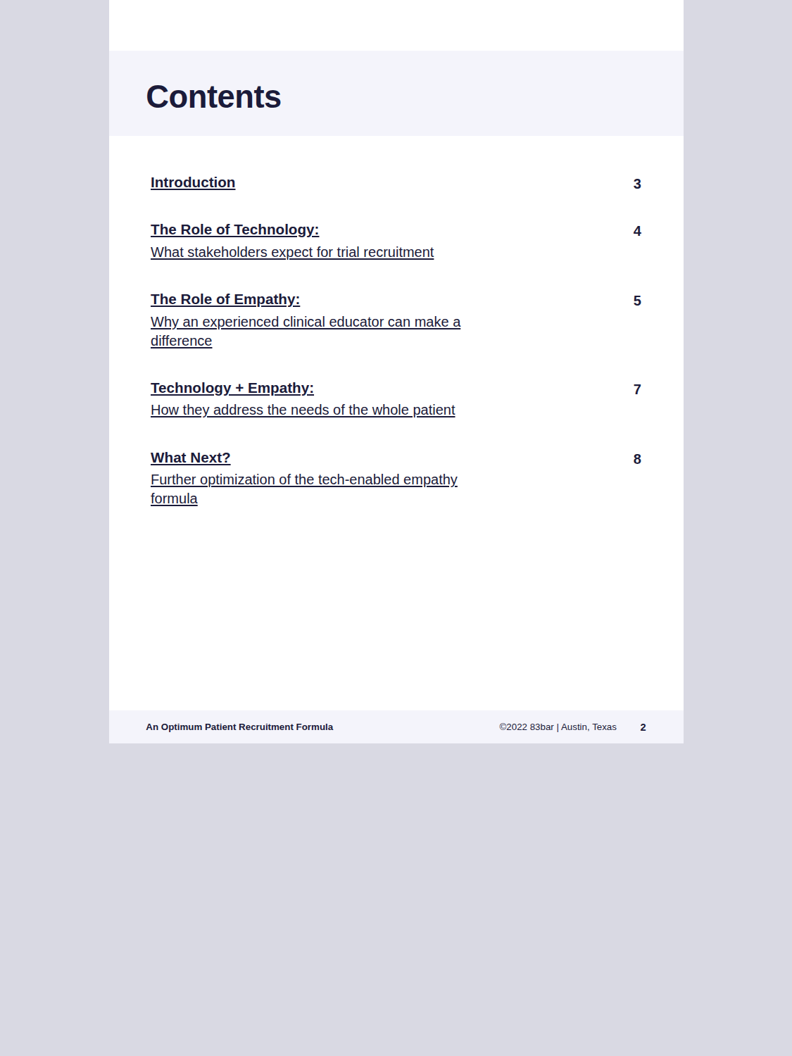Contents
Introduction
3
The Role of Technology: What stakeholders expect for trial recruitment
4
The Role of Empathy: Why an experienced clinical educator can make a difference
5
Technology + Empathy: How they address the needs of the whole patient
7
What Next?Further optimization of the tech-enabled empathy formula
8
An Optimum Patient Recruitment Formula
©2022 83bar | Austin, Texas 2